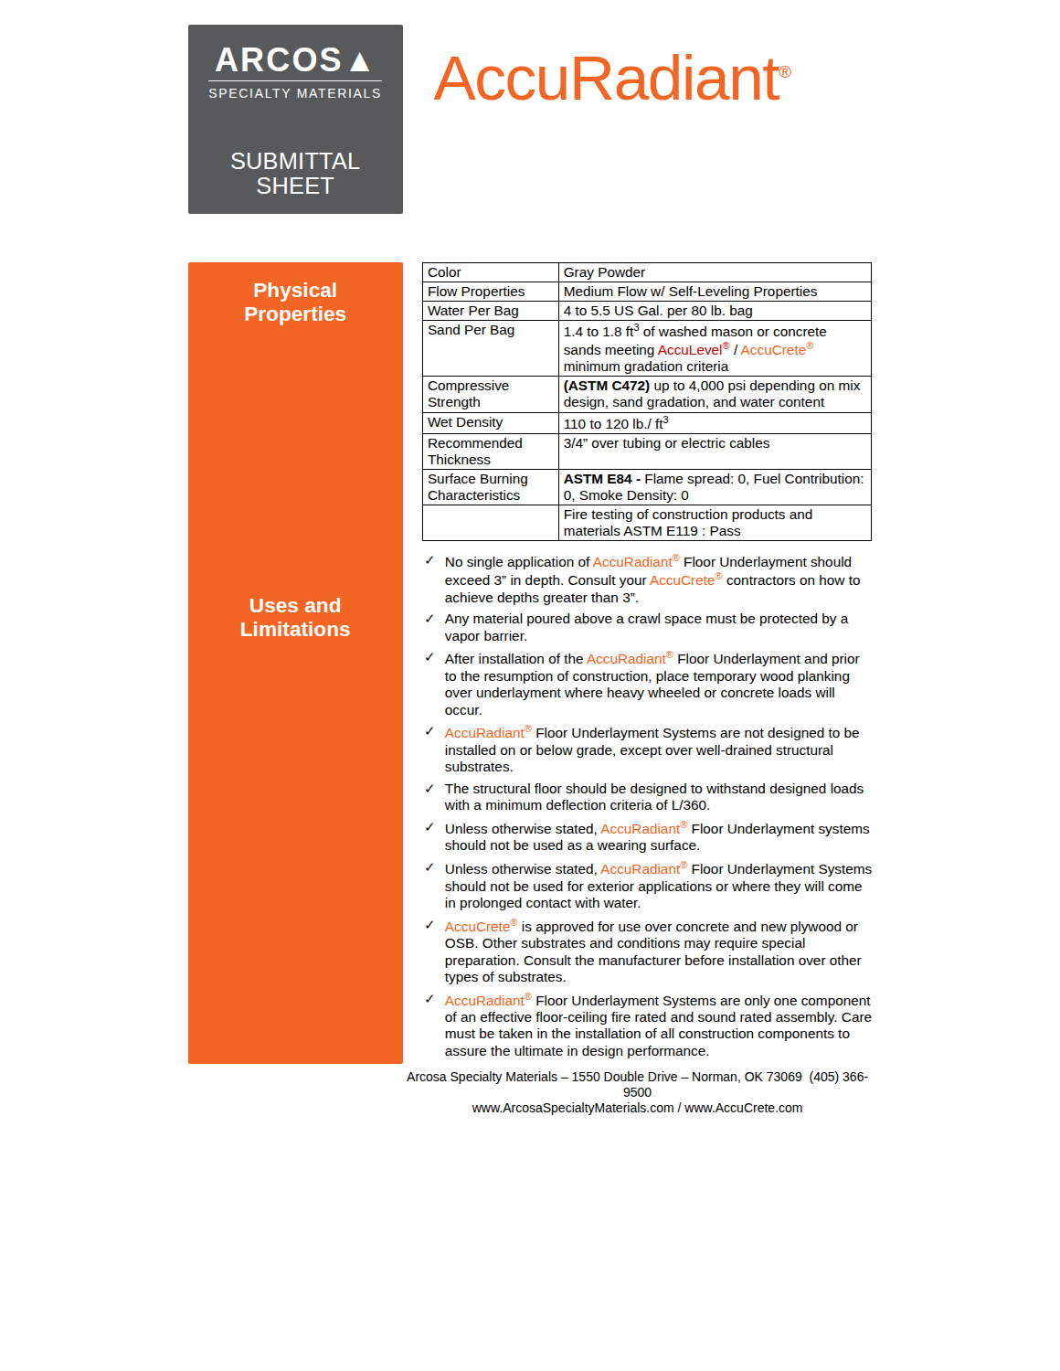ARCOS▲
SPECIALTY MATERIALS
SUBMITTAL
SHEET
AccuRadiant®
Physical
Properties
Uses and
Limitations
| Color | Gray Powder |
| Flow Properties | Medium Flow w/ Self-Leveling Properties |
| Water Per Bag | 4 to 5.5 US Gal. per 80 lb. bag |
| Sand Per Bag | 1.4 to 1.8 ft 3 of washed mason or concrete sands meeting AccuLevel ® / AccuCrete ® minimum gradation criteria |
| Compressive Strength | (ASTM C472) up to 4,000 psi depending on mix design, sand gradation, and water content |
| Wet Density | 110 to 120 lb./ ft 3 |
| Recommended Thickness | 3/4” over tubing or electric cables |
| Surface Burning Characteristics | ASTM E84 - Flame spread: 0, Fuel Contribution: 0, Smoke Density: 0 |
| | Fire testing of construction products and materials ASTM E119 : Pass |
No single application of AccuRadiant® Floor Underlayment should exceed 3” in depth. Consult your AccuCrete® contractors on how to achieve depths greater than 3”.
Any material poured above a crawl space must be protected by a vapor barrier.
After installation of the AccuRadiant® Floor Underlayment and prior to the resumption of construction, place temporary wood planking over underlayment where heavy wheeled or concrete loads will occur.
AccuRadiant® Floor Underlayment Systems are not designed to be installed on or below grade, except over well-drained structural substrates.
The structural floor should be designed to withstand designed loads with a minimum deflection criteria of L/360.
Unless otherwise stated, AccuRadiant® Floor Underlayment systems should not be used as a wearing surface.
Unless otherwise stated, AccuRadiant® Floor Underlayment Systems should not be used for exterior applications or where they will come in prolonged contact with water.
AccuCrete® is approved for use over concrete and new plywood or OSB. Other substrates and conditions may require special preparation. Consult the manufacturer before installation over other types of substrates.
AccuRadiant® Floor Underlayment Systems are only one component of an effective floor-ceiling fire rated and sound rated assembly. Care must be taken in the installation of all construction components to assure the ultimate in design performance.
Arcosa Specialty Materials – 1550 Double Drive – Norman, OK 73069 (405) 366-9500
www.ArcosaSpecialtyMaterials.com / www.AccuCrete.com